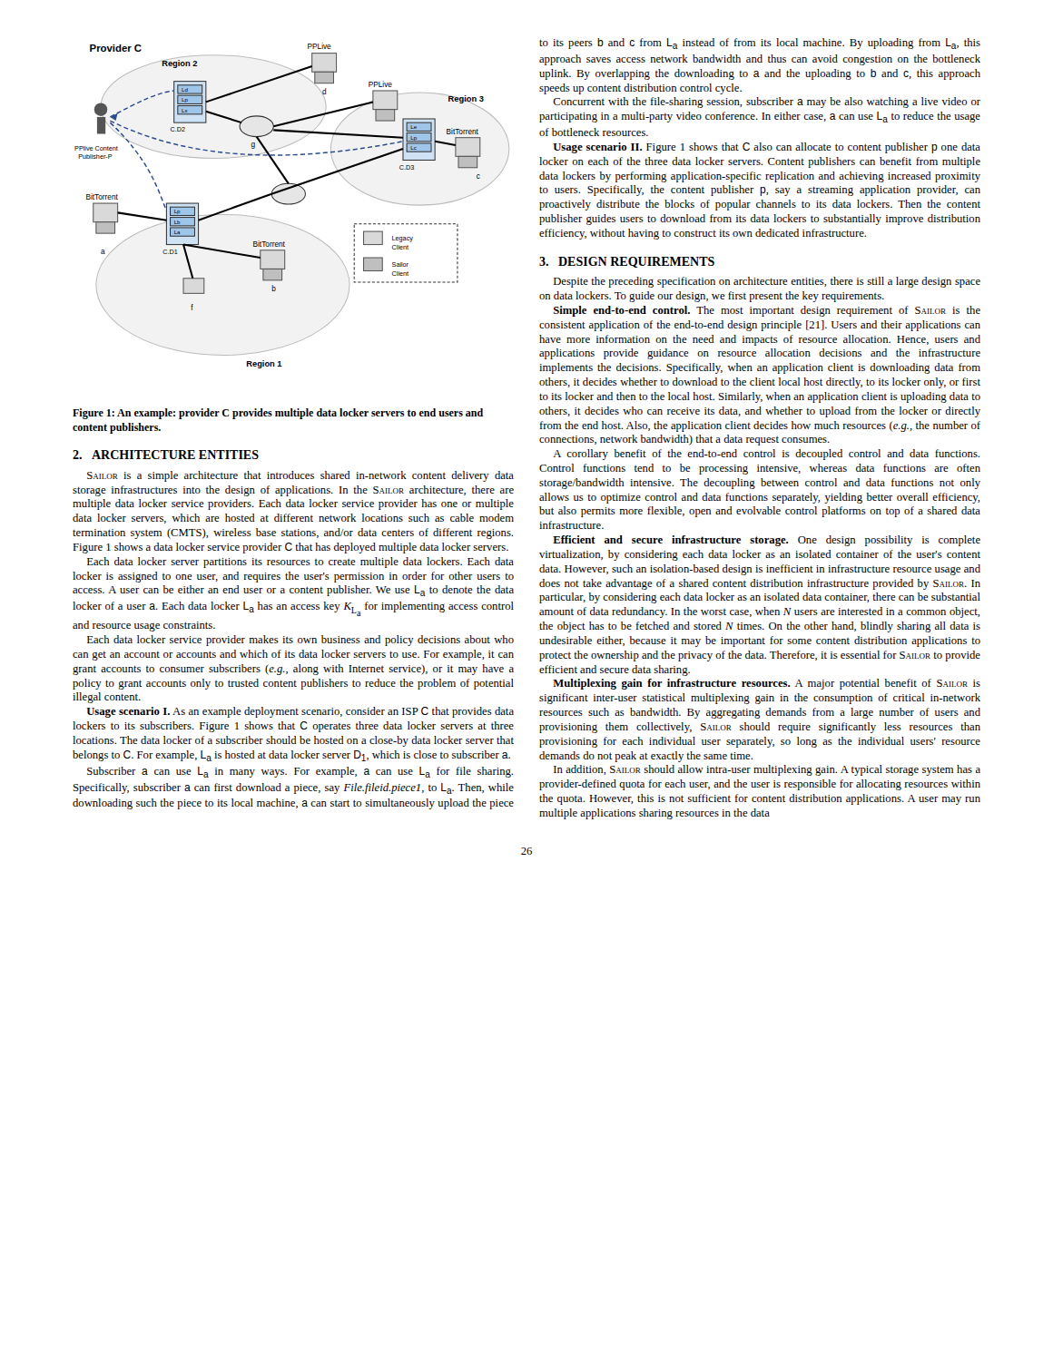Provider C Region 2 Region 3 Region 1 PPLive d PPLive e BitTorrent c BitTorrent a BitTorrent b f Ld Lp Lx C.D2 Le Lp Lc C.D3 Lp Lb La C.D1 g PPlive Content Publisher-P Legacy Client Sailor Client
Figure 1: An example: provider C provides multiple data locker servers to end users and content publishers.
2. ARCHITECTURE ENTITIES
Sailor is a simple architecture that introduces shared in-network content delivery data storage infrastructures into the design of applications. In the Sailor architecture, there are multiple data locker service providers. Each data locker service provider has one or multiple data locker servers, which are hosted at different network locations such as cable modem termination system (CMTS), wireless base stations, and/or data centers of different regions. Figure 1 shows a data locker service provider C that has deployed multiple data locker servers.
Each data locker server partitions its resources to create multiple data lockers. Each data locker is assigned to one user, and requires the user's permission in order for other users to access. A user can be either an end user or a content publisher. We use La to denote the data locker of a user a. Each data locker La has an access key KLa for implementing access control and resource usage constraints.
Each data locker service provider makes its own business and policy decisions about who can get an account or accounts and which of its data locker servers to use. For example, it can grant accounts to consumer subscribers (e.g., along with Internet service), or it may have a policy to grant accounts only to trusted content publishers to reduce the problem of potential illegal content.
Usage scenario I. As an example deployment scenario, consider an ISP C that provides data lockers to its subscribers. Figure 1 shows that C operates three data locker servers at three locations. The data locker of a subscriber should be hosted on a close-by data locker server that belongs to C. For example, La is hosted at data locker server D1, which is close to subscriber a.
Subscriber a can use La in many ways. For example, a can use La for file sharing. Specifically, subscriber a can first download a piece, say File.fileid.piece1, to La. Then, while downloading such the piece to its local machine, a can start to simultaneously upload the piece to its peers b and c from La instead of from its local machine. By uploading from La, this approach saves access network bandwidth and thus can avoid congestion on the bottleneck uplink. By overlapping the downloading to a and the uploading to b and c, this approach speeds up content distribution control cycle.
Concurrent with the file-sharing session, subscriber a may be also watching a live video or participating in a multi-party video conference. In either case, a can use La to reduce the usage of bottleneck resources.
Usage scenario II. Figure 1 shows that C also can allocate to content publisher p one data locker on each of the three data locker servers. Content publishers can benefit from multiple data lockers by performing application-specific replication and achieving increased proximity to users. Specifically, the content publisher p, say a streaming application provider, can proactively distribute the blocks of popular channels to its data lockers. Then the content publisher guides users to download from its data lockers to substantially improve distribution efficiency, without having to construct its own dedicated infrastructure.
3. DESIGN REQUIREMENTS
Despite the preceding specification on architecture entities, there is still a large design space on data lockers. To guide our design, we first present the key requirements.
Simple end-to-end control. The most important design requirement of Sailor is the consistent application of the end-to-end design principle [21]. Users and their applications can have more information on the need and impacts of resource allocation. Hence, users and applications provide guidance on resource allocation decisions and the infrastructure implements the decisions. Specifically, when an application client is downloading data from others, it decides whether to download to the client local host directly, to its locker only, or first to its locker and then to the local host. Similarly, when an application client is uploading data to others, it decides who can receive its data, and whether to upload from the locker or directly from the end host. Also, the application client decides how much resources (e.g., the number of connections, network bandwidth) that a data request consumes.
A corollary benefit of the end-to-end control is decoupled control and data functions. Control functions tend to be processing intensive, whereas data functions are often storage/bandwidth intensive. The decoupling between control and data functions not only allows us to optimize control and data functions separately, yielding better overall efficiency, but also permits more flexible, open and evolvable control platforms on top of a shared data infrastructure.
Efficient and secure infrastructure storage. One design possibility is complete virtualization, by considering each data locker as an isolated container of the user's content data. However, such an isolation-based design is inefficient in infrastructure resource usage and does not take advantage of a shared content distribution infrastructure provided by Sailor. In particular, by considering each data locker as an isolated data container, there can be substantial amount of data redundancy. In the worst case, when N users are interested in a common object, the object has to be fetched and stored N times. On the other hand, blindly sharing all data is undesirable either, because it may be important for some content distribution applications to protect the ownership and the privacy of the data. Therefore, it is essential for Sailor to provide efficient and secure data sharing.
Multiplexing gain for infrastructure resources. A major potential benefit of Sailor is significant inter-user statistical multiplexing gain in the consumption of critical in-network resources such as bandwidth. By aggregating demands from a large number of users and provisioning them collectively, Sailor should require significantly less resources than provisioning for each individual user separately, so long as the individual users' resource demands do not peak at exactly the same time.
In addition, Sailor should allow intra-user multiplexing gain. A typical storage system has a provider-defined quota for each user, and the user is responsible for allocating resources within the quota. However, this is not sufficient for content distribution applications. A user may run multiple applications sharing resources in the data
26